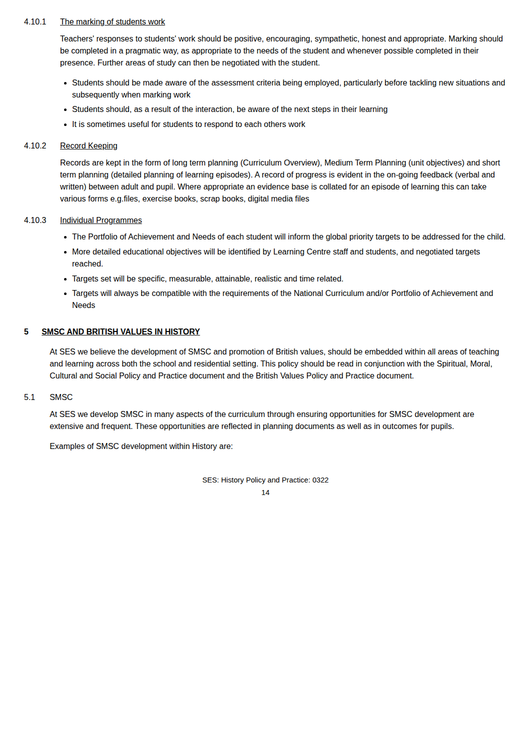4.10.1 The marking of students work
Teachers' responses to students' work should be positive, encouraging, sympathetic, honest and appropriate. Marking should be completed in a pragmatic way, as appropriate to the needs of the student and whenever possible completed in their presence. Further areas of study can then be negotiated with the student.
Students should be made aware of the assessment criteria being employed, particularly before tackling new situations and subsequently when marking work
Students should, as a result of the interaction, be aware of the next steps in their learning
It is sometimes useful for students to respond to each others work
4.10.2 Record Keeping
Records are kept in the form of long term planning (Curriculum Overview), Medium Term Planning (unit objectives) and short term planning (detailed planning of learning episodes). A record of progress is evident in the on-going feedback (verbal and written) between adult and pupil. Where appropriate an evidence base is collated for an episode of learning this can take various forms e.g.files, exercise books, scrap books, digital media files
4.10.3 Individual Programmes
The Portfolio of Achievement and Needs of each student will inform the global priority targets to be addressed for the child.
More detailed educational objectives will be identified by Learning Centre staff and students, and negotiated targets reached.
Targets set will be specific, measurable, attainable, realistic and time related.
Targets will always be compatible with the requirements of the National Curriculum and/or Portfolio of Achievement and Needs
5 SMSC AND BRITISH VALUES IN HISTORY
At SES we believe the development of SMSC and promotion of British values, should be embedded within all areas of teaching and learning across both the school and residential setting. This policy should be read in conjunction with the Spiritual, Moral, Cultural and Social Policy and Practice document and the British Values Policy and Practice document.
5.1 SMSC
At SES we develop SMSC in many aspects of the curriculum through ensuring opportunities for SMSC development are extensive and frequent. These opportunities are reflected in planning documents as well as in outcomes for pupils.
Examples of SMSC development within History are:
SES: History Policy and Practice: 0322
14